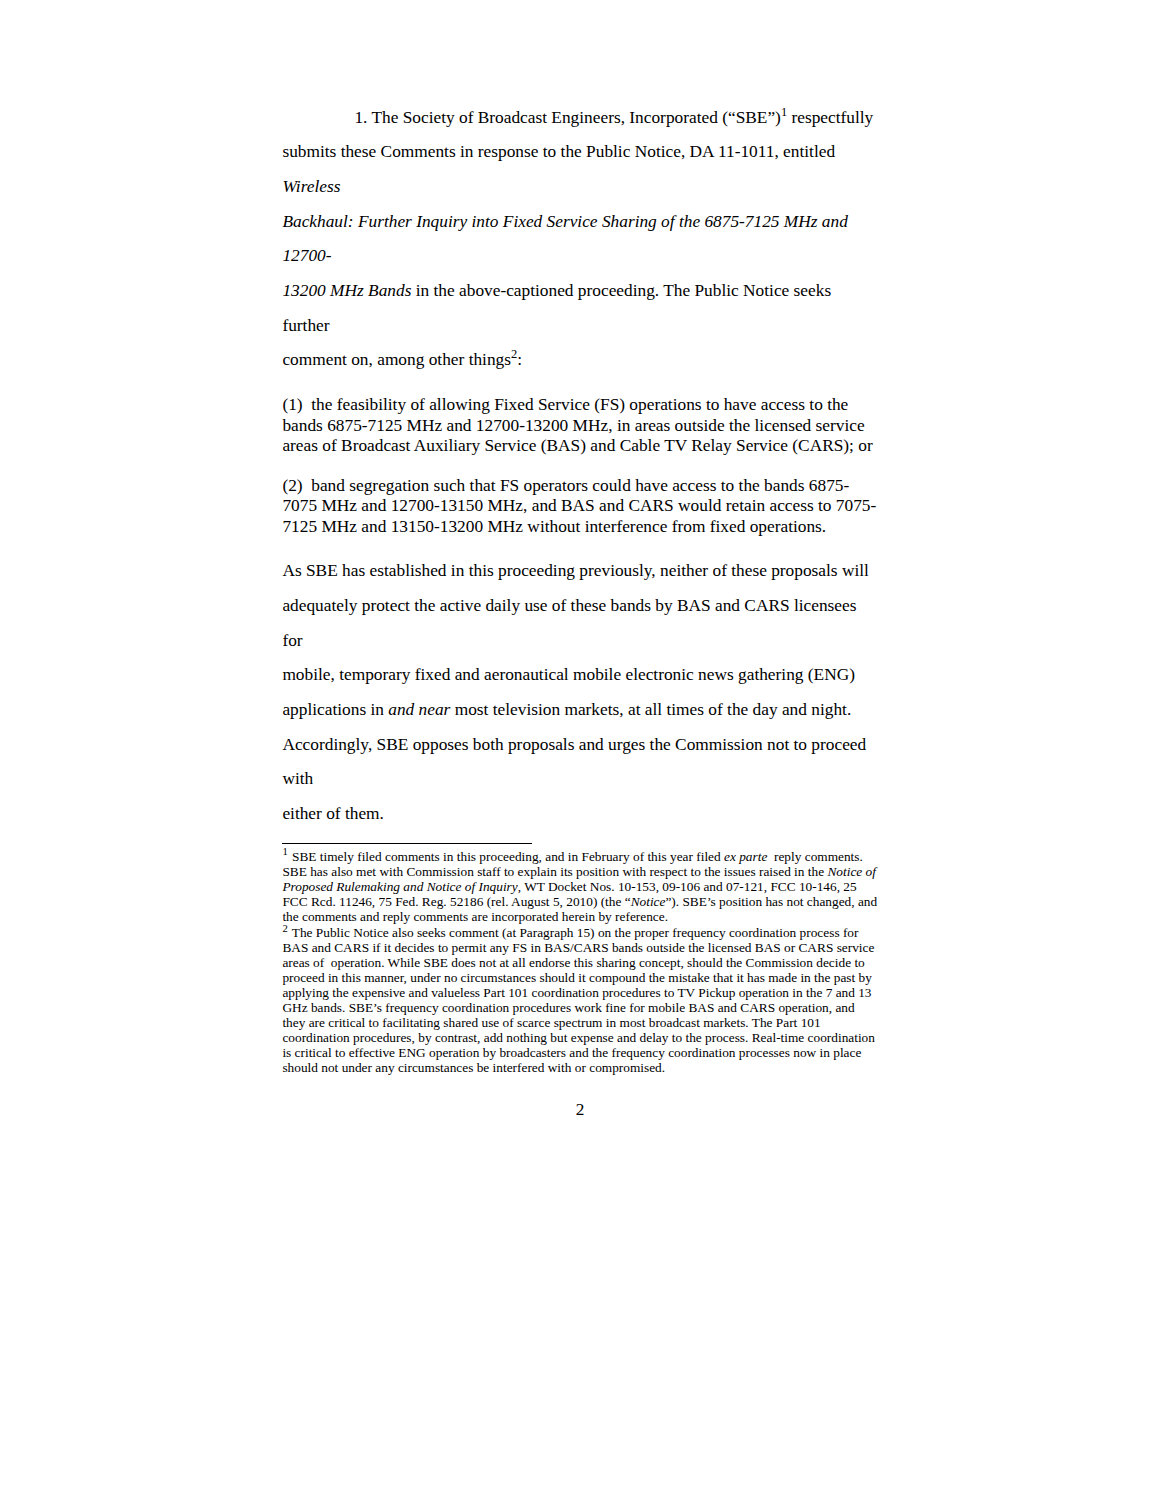1. The Society of Broadcast Engineers, Incorporated (“SBE”)1 respectfully
submits these Comments in response to the Public Notice, DA 11-1011, entitled Wireless
Backhaul: Further Inquiry into Fixed Service Sharing of the 6875-7125 MHz and 12700-
13200 MHz Bands in the above-captioned proceeding. The Public Notice seeks further
comment on, among other things2:
(1) the feasibility of allowing Fixed Service (FS) operations to have access to the bands 6875-7125 MHz and 12700-13200 MHz, in areas outside the licensed service areas of Broadcast Auxiliary Service (BAS) and Cable TV Relay Service (CARS); or
(2) band segregation such that FS operators could have access to the bands 6875-7075 MHz and 12700-13150 MHz, and BAS and CARS would retain access to 7075-7125 MHz and 13150-13200 MHz without interference from fixed operations.
As SBE has established in this proceeding previously, neither of these proposals will
adequately protect the active daily use of these bands by BAS and CARS licensees for
mobile, temporary fixed and aeronautical mobile electronic news gathering (ENG)
applications in and near most television markets, at all times of the day and night.
Accordingly, SBE opposes both proposals and urges the Commission not to proceed with
either of them.
1 SBE timely filed comments in this proceeding, and in February of this year filed ex parte reply comments. SBE has also met with Commission staff to explain its position with respect to the issues raised in the Notice of Proposed Rulemaking and Notice of Inquiry, WT Docket Nos. 10-153, 09-106 and 07-121, FCC 10-146, 25 FCC Rcd. 11246, 75 Fed. Reg. 52186 (rel. August 5, 2010) (the “Notice”). SBE’s position has not changed, and the comments and reply comments are incorporated herein by reference.
2 The Public Notice also seeks comment (at Paragraph 15) on the proper frequency coordination process for BAS and CARS if it decides to permit any FS in BAS/CARS bands outside the licensed BAS or CARS service areas of operation. While SBE does not at all endorse this sharing concept, should the Commission decide to proceed in this manner, under no circumstances should it compound the mistake that it has made in the past by applying the expensive and valueless Part 101 coordination procedures to TV Pickup operation in the 7 and 13 GHz bands. SBE’s frequency coordination procedures work fine for mobile BAS and CARS operation, and they are critical to facilitating shared use of scarce spectrum in most broadcast markets. The Part 101 coordination procedures, by contrast, add nothing but expense and delay to the process. Real-time coordination is critical to effective ENG operation by broadcasters and the frequency coordination processes now in place should not under any circumstances be interfered with or compromised.
2